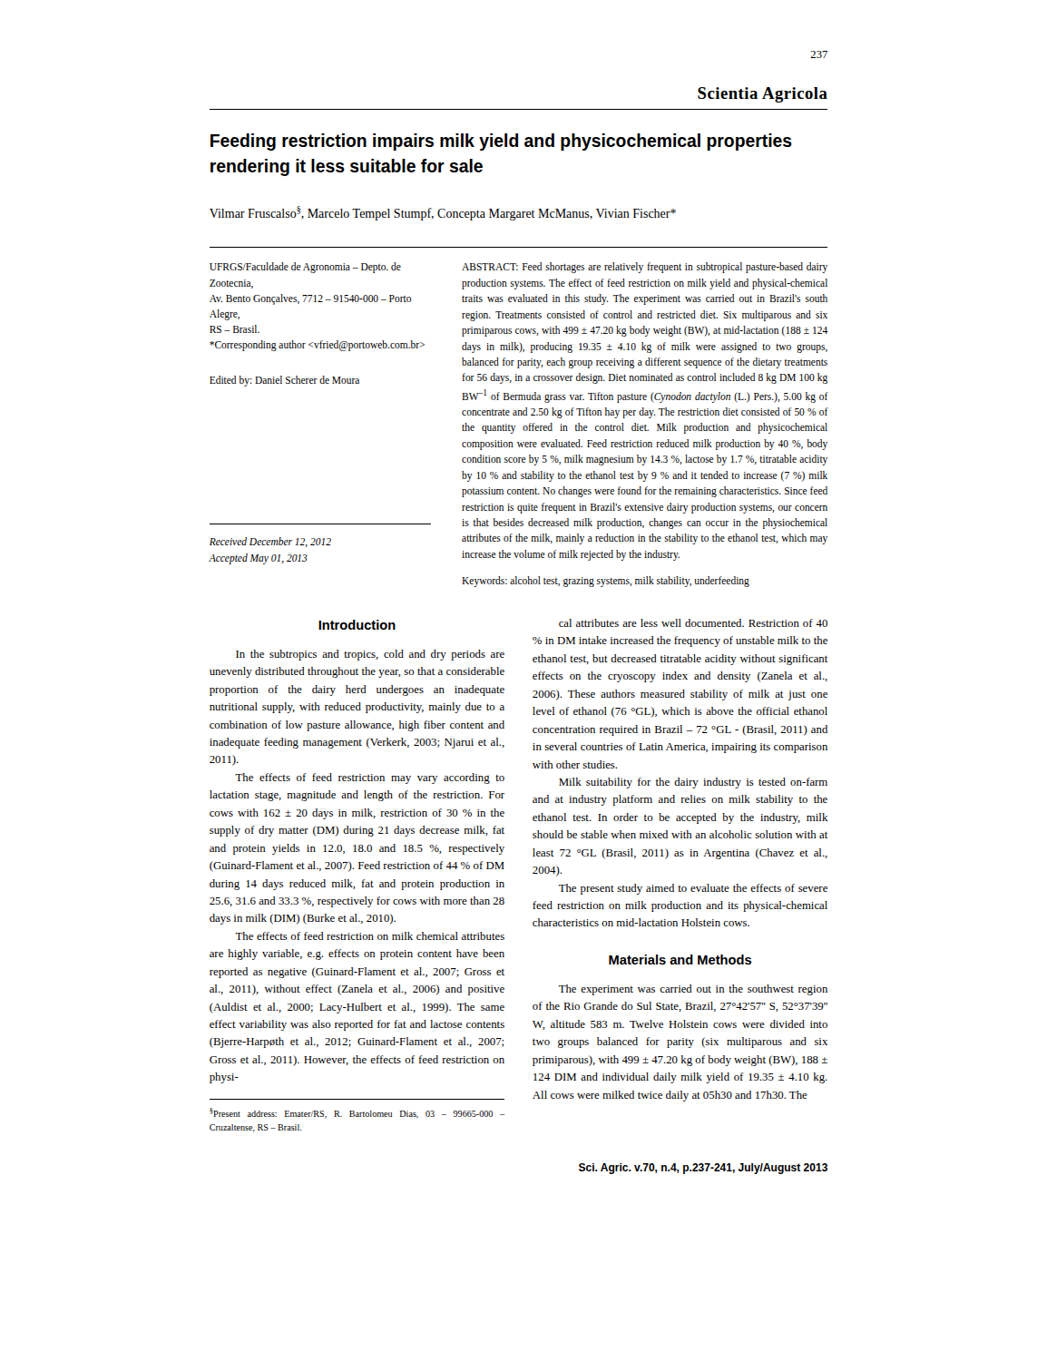237
Scientia Agricola
Feeding restriction impairs milk yield and physicochemical properties rendering it less suitable for sale
Vilmar Fruscalso§, Marcelo Tempel Stumpf, Concepta Margaret McManus, Vivian Fischer*
UFRGS/Faculdade de Agronomia – Depto. de Zootecnia,
Av. Bento Gonçalves, 7712 – 91540-000 – Porto Alegre,
RS – Brasil.
*Corresponding author <vfried@portoweb.com.br>
Edited by: Daniel Scherer de Moura
Received December 12, 2012 Accepted May 01, 2013
ABSTRACT: Feed shortages are relatively frequent in subtropical pasture-based dairy production systems. The effect of feed restriction on milk yield and physical-chemical traits was evaluated in this study. The experiment was carried out in Brazil's south region. Treatments consisted of control and restricted diet. Six multiparous and six primiparous cows, with 499 ± 47.20 kg body weight (BW), at mid-lactation (188 ± 124 days in milk), producing 19.35 ± 4.10 kg of milk were assigned to two groups, balanced for parity, each group receiving a different sequence of the dietary treatments for 56 days, in a crossover design. Diet nominated as control included 8 kg DM 100 kg BW–1 of Bermuda grass var. Tifton pasture (Cynodon dactylon (L.) Pers.), 5.00 kg of concentrate and 2.50 kg of Tifton hay per day. The restriction diet consisted of 50 % of the quantity offered in the control diet. Milk production and physicochemical composition were evaluated. Feed restriction reduced milk production by 40 %, body condition score by 5 %, milk magnesium by 14.3 %, lactose by 1.7 %, titratable acidity by 10 % and stability to the ethanol test by 9 % and it tended to increase (7 %) milk potassium content. No changes were found for the remaining characteristics. Since feed restriction is quite frequent in Brazil's extensive dairy production systems, our concern is that besides decreased milk production, changes can occur in the physiochemical attributes of the milk, mainly a reduction in the stability to the ethanol test, which may increase the volume of milk rejected by the industry.
Keywords: alcohol test, grazing systems, milk stability, underfeeding
Introduction
In the subtropics and tropics, cold and dry periods are unevenly distributed throughout the year, so that a considerable proportion of the dairy herd undergoes an inadequate nutritional supply, with reduced productivity, mainly due to a combination of low pasture allowance, high fiber content and inadequate feeding management (Verkerk, 2003; Njarui et al., 2011).
The effects of feed restriction may vary according to lactation stage, magnitude and length of the restriction. For cows with 162 ± 20 days in milk, restriction of 30 % in the supply of dry matter (DM) during 21 days decrease milk, fat and protein yields in 12.0, 18.0 and 18.5 %, respectively (Guinard-Flament et al., 2007). Feed restriction of 44 % of DM during 14 days reduced milk, fat and protein production in 25.6, 31.6 and 33.3 %, respectively for cows with more than 28 days in milk (DIM) (Burke et al., 2010).
The effects of feed restriction on milk chemical attributes are highly variable, e.g. effects on protein content have been reported as negative (Guinard-Flament et al., 2007; Gross et al., 2011), without effect (Zanela et al., 2006) and positive (Auldist et al., 2000; Lacy-Hulbert et al., 1999). The same effect variability was also reported for fat and lactose contents (Bjerre-Harpøth et al., 2012; Guinard-Flament et al., 2007; Gross et al., 2011). However, the effects of feed restriction on physi-
§Present address: Emater/RS, R. Bartolomeu Dias, 03 – 99665-000 – Cruzaltense, RS – Brasil.
cal attributes are less well documented. Restriction of 40 % in DM intake increased the frequency of unstable milk to the ethanol test, but decreased titratable acidity without significant effects on the cryoscopy index and density (Zanela et al., 2006). These authors measured stability of milk at just one level of ethanol (76 °GL), which is above the official ethanol concentration required in Brazil – 72 °GL - (Brasil, 2011) and in several countries of Latin America, impairing its comparison with other studies.
Milk suitability for the dairy industry is tested on-farm and at industry platform and relies on milk stability to the ethanol test. In order to be accepted by the industry, milk should be stable when mixed with an alcoholic solution with at least 72 °GL (Brasil, 2011) as in Argentina (Chavez et al., 2004).
The present study aimed to evaluate the effects of severe feed restriction on milk production and its physical-chemical characteristics on mid-lactation Holstein cows.
Materials and Methods
The experiment was carried out in the southwest region of the Rio Grande do Sul State, Brazil, 27°42'57'' S, 52°37'39'' W, altitude 583 m. Twelve Holstein cows were divided into two groups balanced for parity (six multiparous and six primiparous), with 499 ± 47.20 kg of body weight (BW), 188 ± 124 DIM and individual daily milk yield of 19.35 ± 4.10 kg. All cows were milked twice daily at 05h30 and 17h30. The
Sci. Agric. v.70, n.4, p.237-241, July/August 2013